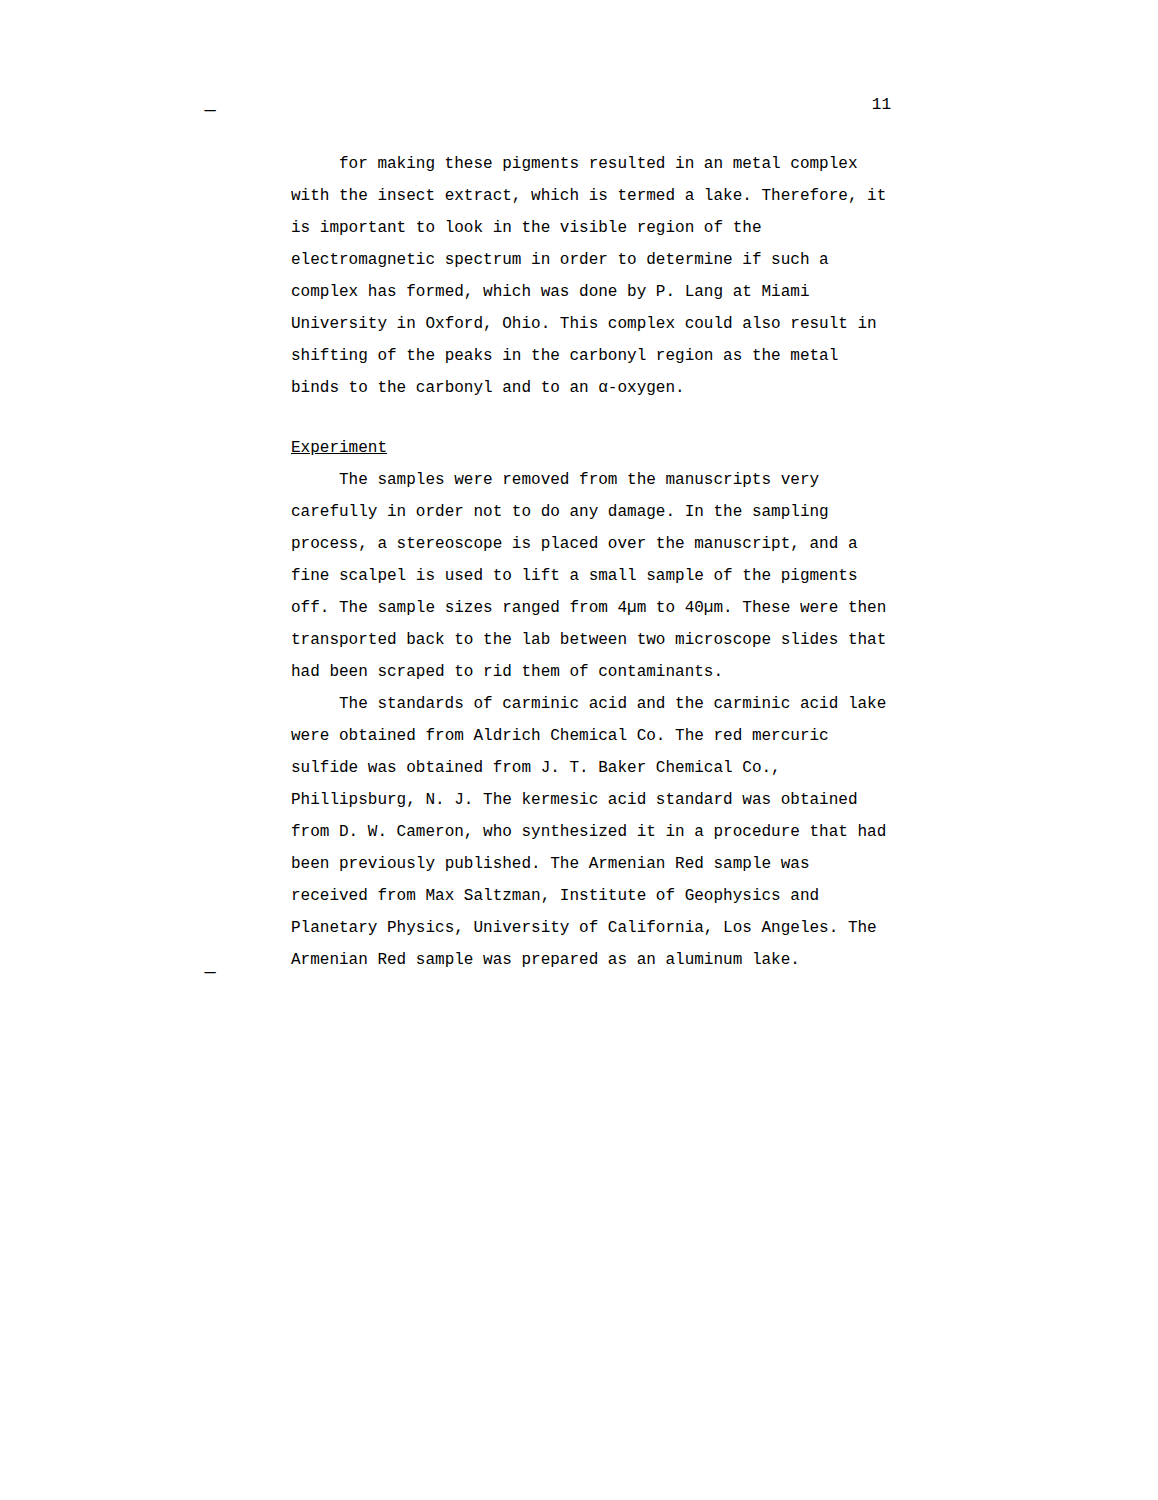— —
11
for making these pigments resulted in an metal complex with the insect extract, which is termed a lake. Therefore, it is important to look in the visible region of the electromagnetic spectrum in order to determine if such a complex has formed, which was done by P. Lang at Miami University in Oxford, Ohio. This complex could also result in shifting of the peaks in the carbonyl region as the metal binds to the carbonyl and to an α-oxygen.
Experiment
The samples were removed from the manuscripts very carefully in order not to do any damage. In the sampling process, a stereoscope is placed over the manuscript, and a fine scalpel is used to lift a small sample of the pigments off. The sample sizes ranged from 4µm to 40µm. These were then transported back to the lab between two microscope slides that had been scraped to rid them of contaminants.
The standards of carminic acid and the carminic acid lake were obtained from Aldrich Chemical Co. The red mercuric sulfide was obtained from J. T. Baker Chemical Co., Phillipsburg, N. J. The kermesic acid standard was obtained from D. W. Cameron, who synthesized it in a procedure that had been previously published. The Armenian Red sample was received from Max Saltzman, Institute of Geophysics and Planetary Physics, University of California, Los Angeles. The Armenian Red sample was prepared as an aluminum lake.